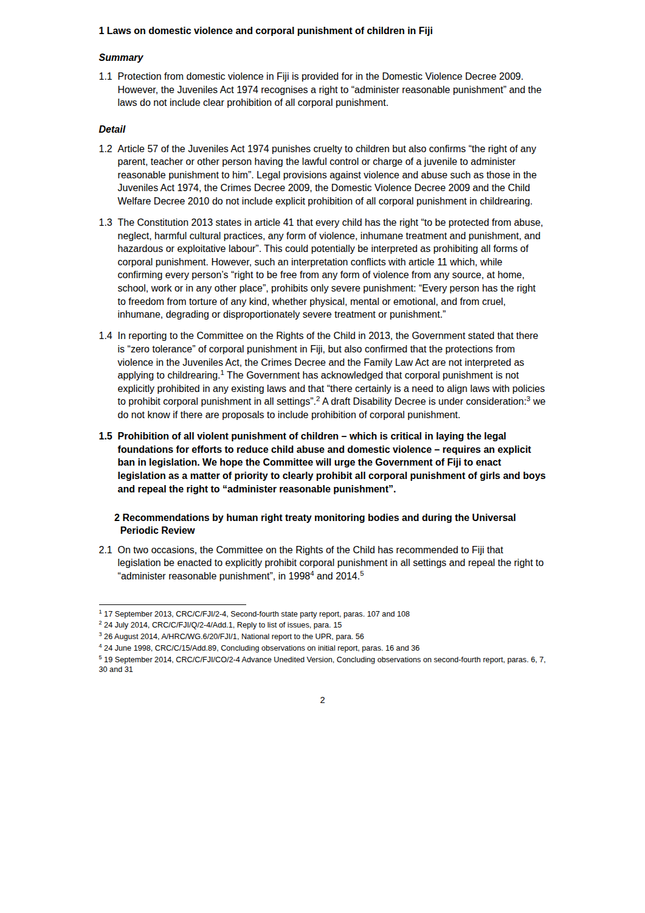1 Laws on domestic violence and corporal punishment of children in Fiji
Summary
1.1 Protection from domestic violence in Fiji is provided for in the Domestic Violence Decree 2009. However, the Juveniles Act 1974 recognises a right to “administer reasonable punishment” and the laws do not include clear prohibition of all corporal punishment.
Detail
1.2 Article 57 of the Juveniles Act 1974 punishes cruelty to children but also confirms “the right of any parent, teacher or other person having the lawful control or charge of a juvenile to administer reasonable punishment to him”. Legal provisions against violence and abuse such as those in the Juveniles Act 1974, the Crimes Decree 2009, the Domestic Violence Decree 2009 and the Child Welfare Decree 2010 do not include explicit prohibition of all corporal punishment in childrearing.
1.3 The Constitution 2013 states in article 41 that every child has the right “to be protected from abuse, neglect, harmful cultural practices, any form of violence, inhumane treatment and punishment, and hazardous or exploitative labour”. This could potentially be interpreted as prohibiting all forms of corporal punishment. However, such an interpretation conflicts with article 11 which, while confirming every person’s “right to be free from any form of violence from any source, at home, school, work or in any other place”, prohibits only severe punishment: “Every person has the right to freedom from torture of any kind, whether physical, mental or emotional, and from cruel, inhumane, degrading or disproportionately severe treatment or punishment.”
1.4 In reporting to the Committee on the Rights of the Child in 2013, the Government stated that there is “zero tolerance” of corporal punishment in Fiji, but also confirmed that the protections from violence in the Juveniles Act, the Crimes Decree and the Family Law Act are not interpreted as applying to childrearing.1 The Government has acknowledged that corporal punishment is not explicitly prohibited in any existing laws and that “there certainly is a need to align laws with policies to prohibit corporal punishment in all settings”.2 A draft Disability Decree is under consideration:3 we do not know if there are proposals to include prohibition of corporal punishment.
1.5 Prohibition of all violent punishment of children – which is critical in laying the legal foundations for efforts to reduce child abuse and domestic violence – requires an explicit ban in legislation. We hope the Committee will urge the Government of Fiji to enact legislation as a matter of priority to clearly prohibit all corporal punishment of girls and boys and repeal the right to “administer reasonable punishment”.
2 Recommendations by human right treaty monitoring bodies and during the Universal Periodic Review
2.1 On two occasions, the Committee on the Rights of the Child has recommended to Fiji that legislation be enacted to explicitly prohibit corporal punishment in all settings and repeal the right to “administer reasonable punishment”, in 19984 and 2014.5
1 17 September 2013, CRC/C/FJI/2-4, Second-fourth state party report, paras. 107 and 108
2 24 July 2014, CRC/C/FJI/Q/2-4/Add.1, Reply to list of issues, para. 15
3 26 August 2014, A/HRC/WG.6/20/FJI/1, National report to the UPR, para. 56
4 24 June 1998, CRC/C/15/Add.89, Concluding observations on initial report, paras. 16 and 36
5 19 September 2014, CRC/C/FJI/CO/2-4 Advance Unedited Version, Concluding observations on second-fourth report, paras. 6, 7, 30 and 31
2